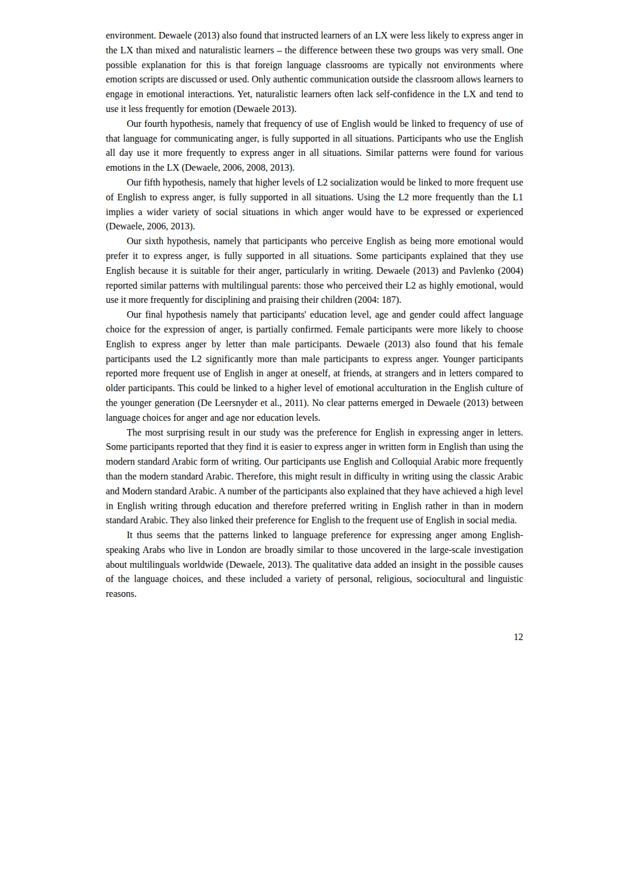environment. Dewaele (2013) also found that instructed learners of an LX were less likely to express anger in the LX than mixed and naturalistic learners – the difference between these two groups was very small. One possible explanation for this is that foreign language classrooms are typically not environments where emotion scripts are discussed or used. Only authentic communication outside the classroom allows learners to engage in emotional interactions. Yet, naturalistic learners often lack self-confidence in the LX and tend to use it less frequently for emotion (Dewaele 2013).
Our fourth hypothesis, namely that frequency of use of English would be linked to frequency of use of that language for communicating anger, is fully supported in all situations. Participants who use the English all day use it more frequently to express anger in all situations. Similar patterns were found for various emotions in the LX (Dewaele, 2006, 2008, 2013).
Our fifth hypothesis, namely that higher levels of L2 socialization would be linked to more frequent use of English to express anger, is fully supported in all situations. Using the L2 more frequently than the L1 implies a wider variety of social situations in which anger would have to be expressed or experienced (Dewaele, 2006, 2013).
Our sixth hypothesis, namely that participants who perceive English as being more emotional would prefer it to express anger, is fully supported in all situations. Some participants explained that they use English because it is suitable for their anger, particularly in writing. Dewaele (2013) and Pavlenko (2004) reported similar patterns with multilingual parents: those who perceived their L2 as highly emotional, would use it more frequently for disciplining and praising their children (2004: 187).
Our final hypothesis namely that participants' education level, age and gender could affect language choice for the expression of anger, is partially confirmed. Female participants were more likely to choose English to express anger by letter than male participants. Dewaele (2013) also found that his female participants used the L2 significantly more than male participants to express anger. Younger participants reported more frequent use of English in anger at oneself, at friends, at strangers and in letters compared to older participants. This could be linked to a higher level of emotional acculturation in the English culture of the younger generation (De Leersnyder et al., 2011). No clear patterns emerged in Dewaele (2013) between language choices for anger and age nor education levels.
The most surprising result in our study was the preference for English in expressing anger in letters. Some participants reported that they find it is easier to express anger in written form in English than using the modern standard Arabic form of writing. Our participants use English and Colloquial Arabic more frequently than the modern standard Arabic. Therefore, this might result in difficulty in writing using the classic Arabic and Modern standard Arabic. A number of the participants also explained that they have achieved a high level in English writing through education and therefore preferred writing in English rather in than in modern standard Arabic. They also linked their preference for English to the frequent use of English in social media.
It thus seems that the patterns linked to language preference for expressing anger among English-speaking Arabs who live in London are broadly similar to those uncovered in the large-scale investigation about multilinguals worldwide (Dewaele, 2013). The qualitative data added an insight in the possible causes of the language choices, and these included a variety of personal, religious, sociocultural and linguistic reasons.
12